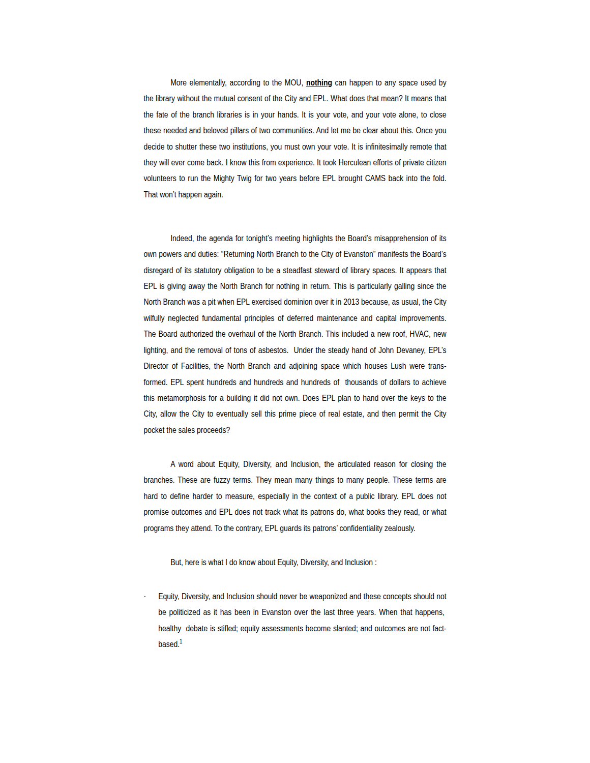More elementally, according to the MOU, nothing can happen to any space used by the library without the mutual consent of the City and EPL. What does that mean? It means that the fate of the branch libraries is in your hands. It is your vote, and your vote alone, to close these needed and beloved pillars of two communities. And let me be clear about this. Once you decide to shutter these two institutions, you must own your vote. It is infinitesimally remote that they will ever come back. I know this from experience. It took Herculean efforts of private citizen volunteers to run the Mighty Twig for two years before EPL brought CAMS back into the fold. That won’t happen again.
Indeed, the agenda for tonight’s meeting highlights the Board’s misapprehension of its own powers and duties: “Returning North Branch to the City of Evanston” manifests the Board’s disregard of its statutory obligation to be a steadfast steward of library spaces. It appears that EPL is giving away the North Branch for nothing in return. This is particularly galling since the North Branch was a pit when EPL exercised dominion over it in 2013 because, as usual, the City wilfully neglected fundamental principles of deferred maintenance and capital improvements. The Board authorized the overhaul of the North Branch. This included a new roof, HVAC, new lighting, and the removal of tons of asbestos. Under the steady hand of John Devaney, EPL’s Director of Facilities, the North Branch and adjoining space which houses Lush were transformed. EPL spent hundreds and hundreds and hundreds of thousands of dollars to achieve this metamorphosis for a building it did not own. Does EPL plan to hand over the keys to the City, allow the City to eventually sell this prime piece of real estate, and then permit the City pocket the sales proceeds?
A word about Equity, Diversity, and Inclusion, the articulated reason for closing the branches. These are fuzzy terms. They mean many things to many people. These terms are hard to define harder to measure, especially in the context of a public library. EPL does not promise outcomes and EPL does not track what its patrons do, what books they read, or what programs they attend. To the contrary, EPL guards its patrons’ confidentiality zealously.
But, here is what I do know about Equity, Diversity, and Inclusion :
Equity, Diversity, and Inclusion should never be weaponized and these concepts should not be politicized as it has been in Evanston over the last three years. When that happens, healthy debate is stifled; equity assessments become slanted; and outcomes are not fact-based.1